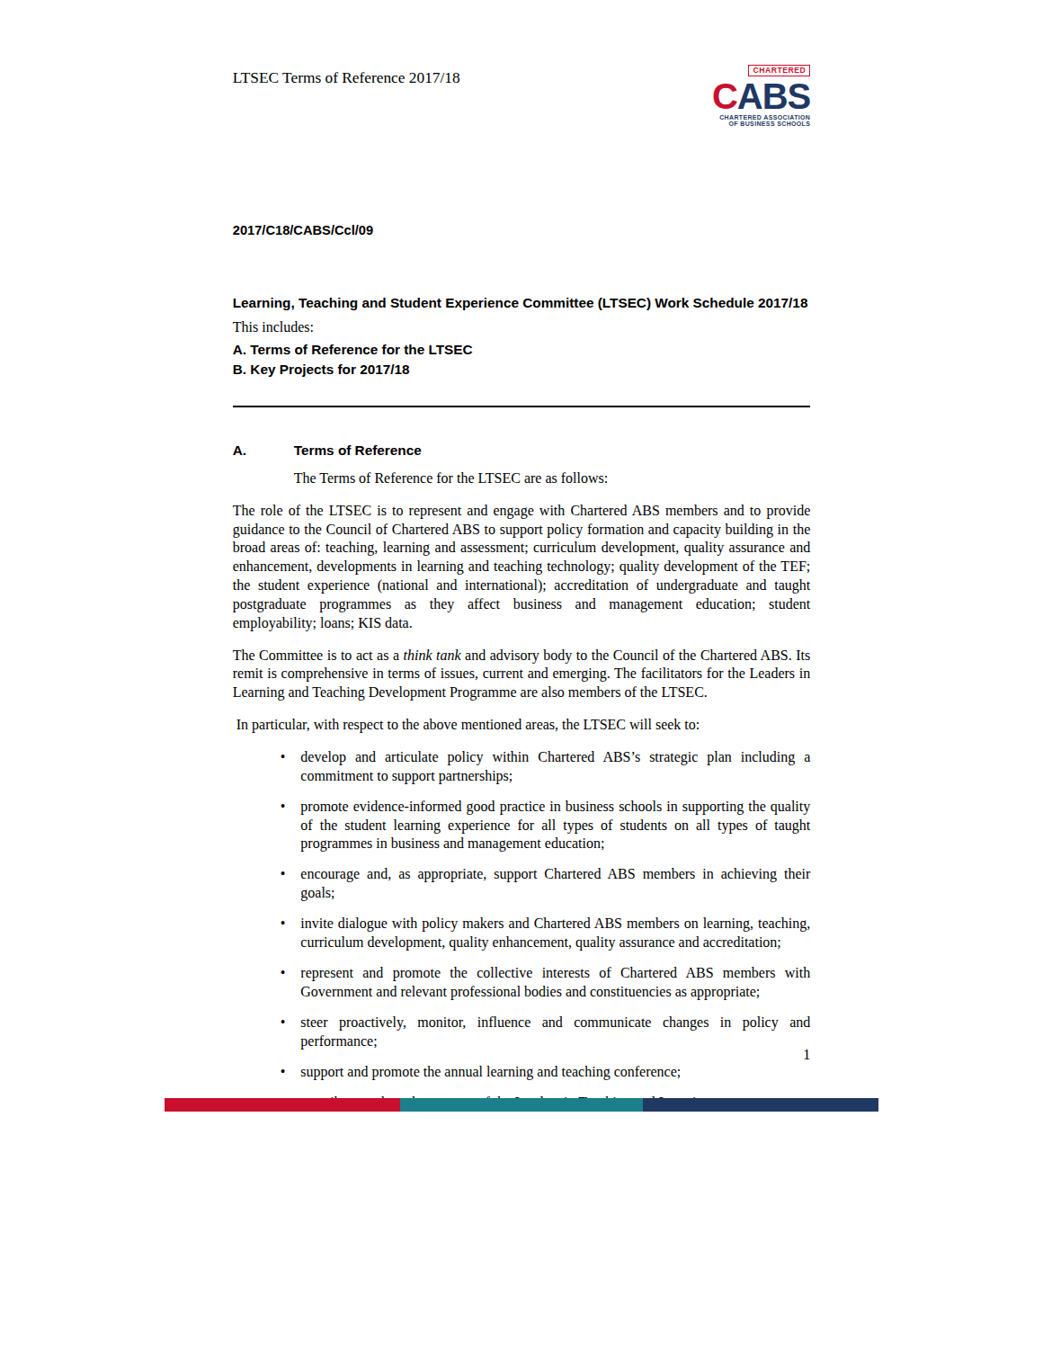LTSEC Terms of Reference 2017/18
CHARTERED
CABS CHARTERED ASSOCIATION
OF BUSINESS SCHOOLS
2017/C18/CABS/Ccl/09
Learning, Teaching and Student Experience Committee (LTSEC) Work Schedule 2017/18
This includes:
A. Terms of Reference for the LTSEC
B. Key Projects for 2017/18
A. Terms of Reference
The Terms of Reference for the LTSEC are as follows:
The role of the LTSEC is to represent and engage with Chartered ABS members and to provide guidance to the Council of Chartered ABS to support policy formation and capacity building in the broad areas of: teaching, learning and assessment; curriculum development, quality assurance and enhancement, developments in learning and teaching technology; quality development of the TEF; the student experience (national and international); accreditation of undergraduate and taught postgraduate programmes as they affect business and management education; student employability; loans; KIS data.
The Committee is to act as a think tank and advisory body to the Council of the Chartered ABS. Its remit is comprehensive in terms of issues, current and emerging. The facilitators for the Leaders in Learning and Teaching Development Programme are also members of the LTSEC.
In particular, with respect to the above mentioned areas, the LTSEC will seek to:
develop and articulate policy within Chartered ABS’s strategic plan including a commitment to support partnerships;
promote evidence-informed good practice in business schools in supporting the quality of the student learning experience for all types of students on all types of taught programmes in business and management education;
encourage and, as appropriate, support Chartered ABS members in achieving their goals;
invite dialogue with policy makers and Chartered ABS members on learning, teaching, curriculum development, quality enhancement, quality assurance and accreditation;
represent and promote the collective interests of Chartered ABS members with Government and relevant professional bodies and constituencies as appropriate;
steer proactively, monitor, influence and communicate changes in policy and performance;
support and promote the annual learning and teaching conference;
contribute to the enhancement of the Leaders in Teaching and Learning programme.
1